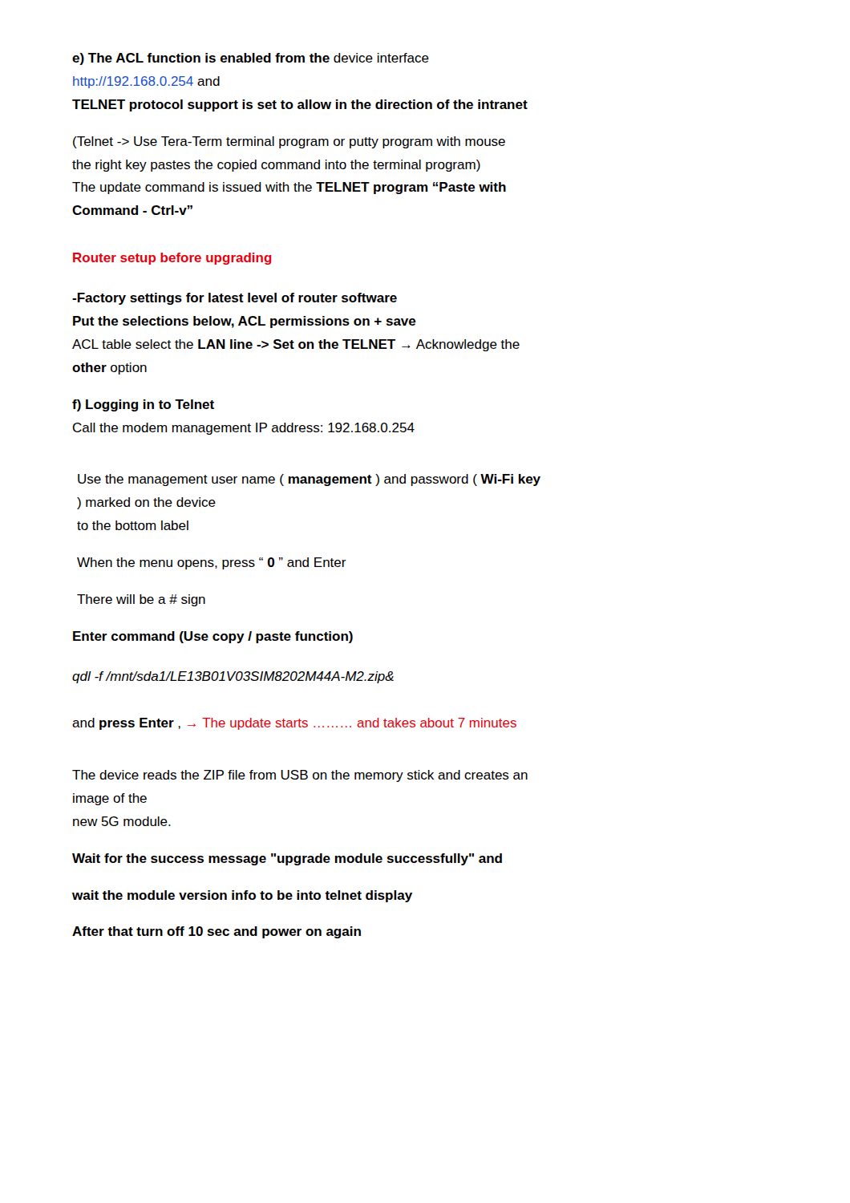e) The ACL function is enabled from the device interface
http://192.168.0.254 and
TELNET protocol support is set to allow in the direction of the intranet
(Telnet -> Use Tera-Term terminal program or putty program with mouse
the right key pastes the copied command into the terminal program)
The update command is issued with the TELNET program “Paste with
Command - Ctrl-v”
Router setup before upgrading
-Factory settings for latest level of router software
Put the selections below, ACL permissions on + save
ACL table select the LAN line -> Set on the TELNET → Acknowledge the
other option
f) Logging in to Telnet
Call the modem management IP address: 192.168.0.254
Use the management user name ( management ) and password ( Wi-Fi key
) marked on the device
to the bottom label
When the menu opens, press “ 0 ” and Enter
There will be a # sign
Enter command (Use copy / paste function)
qdl -f /mnt/sda1/LE13B01V03SIM8202M44A-M2.zip&
and press Enter , → The update starts ……… and takes about 7 minutes
The device reads the ZIP file from USB on the memory stick and creates an
image of the
new 5G module.
Wait for the success message "upgrade module successfully" and
wait the module version info to be into telnet display
After that turn off 10 sec and power on again